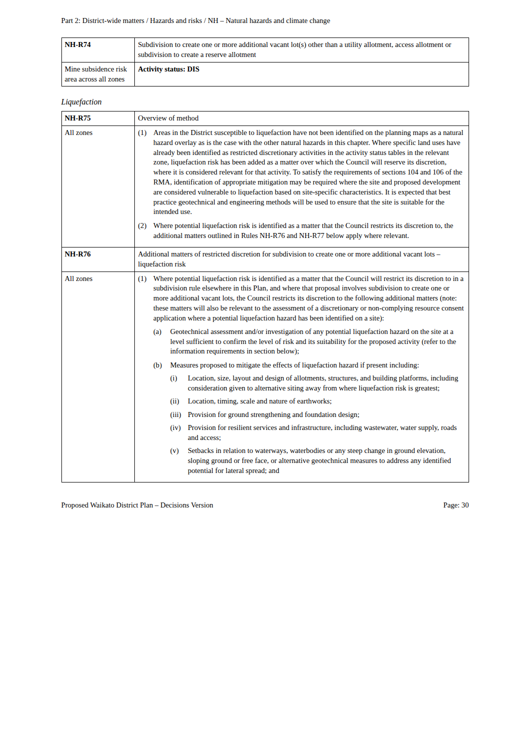Part 2: District-wide matters / Hazards and risks / NH – Natural hazards and climate change
| NH-R74 | Subdivision to create one or more additional vacant lot(s) other than a utility allotment, access allotment or subdivision to create a reserve allotment |
| Mine subsidence risk area across all zones | Activity status: DIS |
Liquefaction
| NH-R75 | Overview of method |
| All zones | (1) Areas in the District susceptible to liquefaction have not been identified on the planning maps as a natural hazard overlay as is the case with the other natural hazards in this chapter. Where specific land uses have already been identified as restricted discretionary activities in the activity status tables in the relevant zone, liquefaction risk has been added as a matter over which the Council will reserve its discretion, where it is considered relevant for that activity. To satisfy the requirements of sections 104 and 106 of the RMA, identification of appropriate mitigation may be required where the site and proposed development are considered vulnerable to liquefaction based on site-specific characteristics. It is expected that best practice geotechnical and engineering methods will be used to ensure that the site is suitable for the intended use. (2) Where potential liquefaction risk is identified as a matter that the Council restricts its discretion to, the additional matters outlined in Rules NH-R76 and NH-R77 below apply where relevant. |
| NH-R76 | Additional matters of restricted discretion for subdivision to create one or more additional vacant lots – liquefaction risk |
| All zones | (1) Where potential liquefaction risk is identified as a matter that the Council will restrict its discretion to in a subdivision rule elsewhere in this Plan, and where that proposal involves subdivision to create one or more additional vacant lots, the Council restricts its discretion to the following additional matters (note: these matters will also be relevant to the assessment of a discretionary or non-complying resource consent application where a potential liquefaction hazard has been identified on a site): (a) Geotechnical assessment and/or investigation of any potential liquefaction hazard on the site at a level sufficient to confirm the level of risk and its suitability for the proposed activity (refer to the information requirements in section below); (b) Measures proposed to mitigate the effects of liquefaction hazard if present including: (i) Location, size, layout and design of allotments, structures, and building platforms, including consideration given to alternative siting away from where liquefaction risk is greatest; (ii) Location, timing, scale and nature of earthworks; (iii) Provision for ground strengthening and foundation design; (iv) Provision for resilient services and infrastructure, including wastewater, water supply, roads and access; (v) Setbacks in relation to waterways, waterbodies or any steep change in ground elevation, sloping ground or free face, or alternative geotechnical measures to address any identified potential for lateral spread; and |
Proposed Waikato District Plan – Decisions Version Page: 30